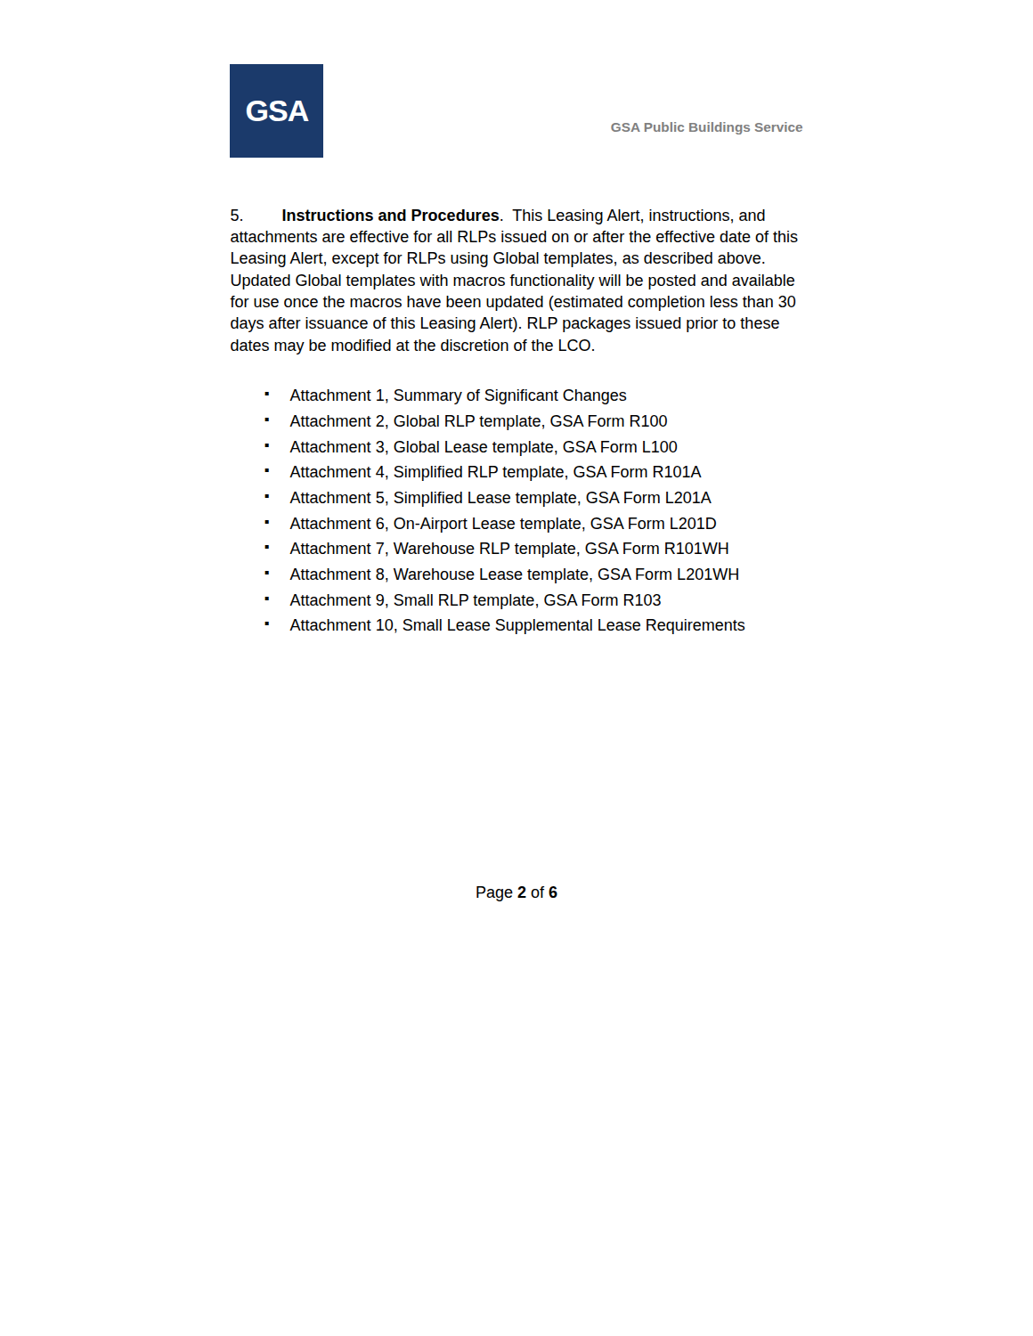GSA
GSA Public Buildings Service
5. Instructions and Procedures. This Leasing Alert, instructions, and attachments are effective for all RLPs issued on or after the effective date of this Leasing Alert, except for RLPs using Global templates, as described above. Updated Global templates with macros functionality will be posted and available for use once the macros have been updated (estimated completion less than 30 days after issuance of this Leasing Alert). RLP packages issued prior to these dates may be modified at the discretion of the LCO.
Attachment 1, Summary of Significant Changes
Attachment 2, Global RLP template, GSA Form R100
Attachment 3, Global Lease template, GSA Form L100
Attachment 4, Simplified RLP template, GSA Form R101A
Attachment 5, Simplified Lease template, GSA Form L201A
Attachment 6, On-Airport Lease template, GSA Form L201D
Attachment 7, Warehouse RLP template, GSA Form R101WH
Attachment 8, Warehouse Lease template, GSA Form L201WH
Attachment 9, Small RLP template, GSA Form R103
Attachment 10, Small Lease Supplemental Lease Requirements
Page 2 of 6